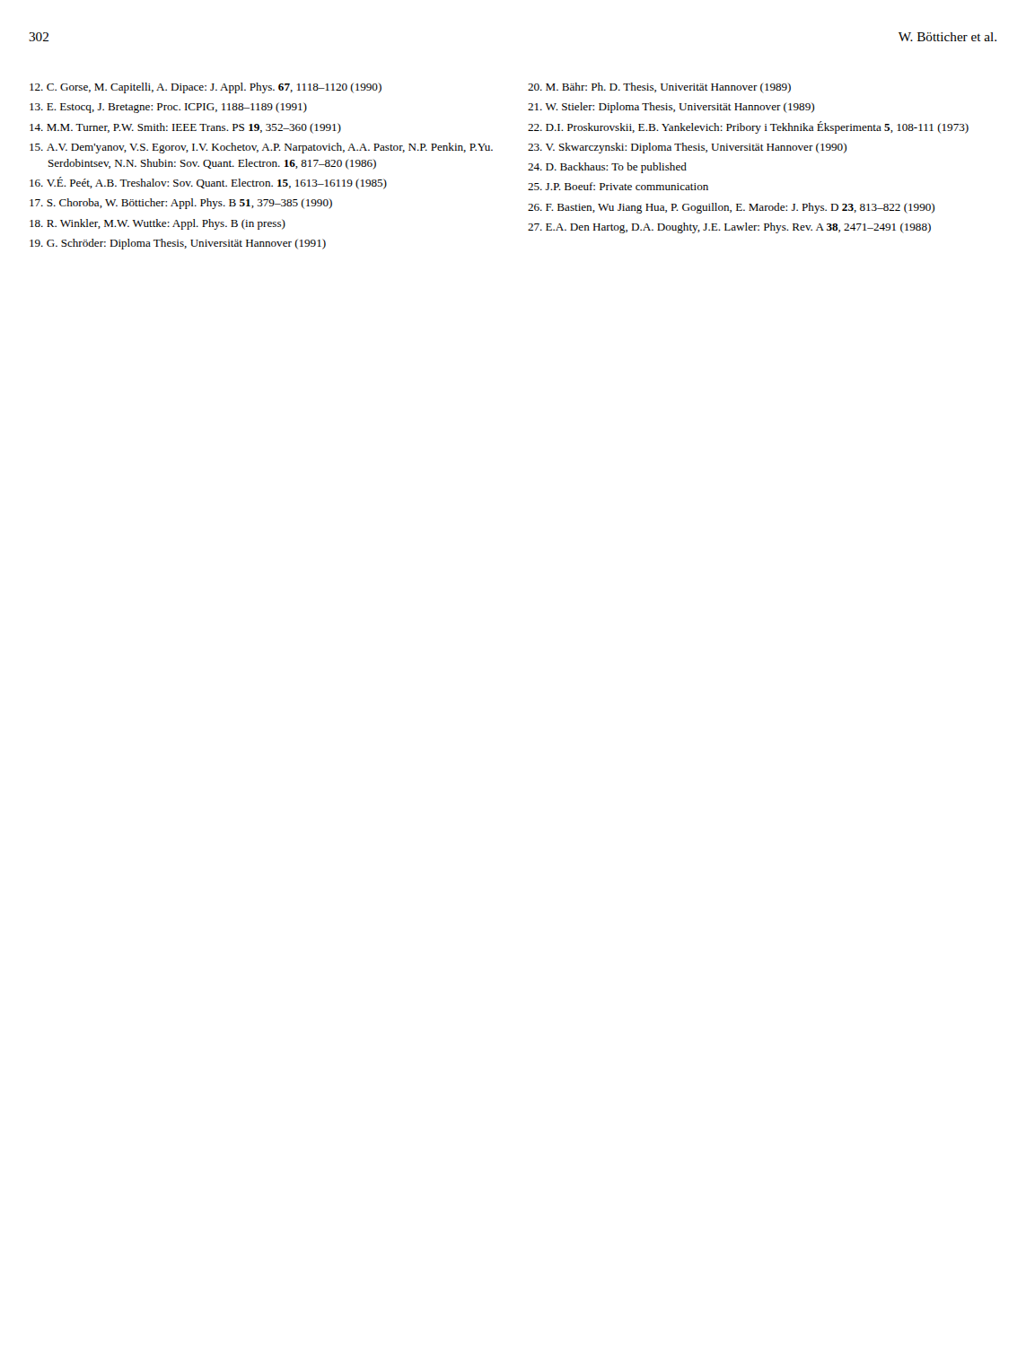302 W. Bötticher et al.
12. C. Gorse, M. Capitelli, A. Dipace: J. Appl. Phys. 67, 1118–1120 (1990)
13. E. Estocq, J. Bretagne: Proc. ICPIG, 1188–1189 (1991)
14. M.M. Turner, P.W. Smith: IEEE Trans. PS 19, 352–360 (1991)
15. A.V. Dem'yanov, V.S. Egorov, I.V. Kochetov, A.P. Narpatovich, A.A. Pastor, N.P. Penkin, P.Yu. Serdobintsev, N.N. Shubin: Sov. Quant. Electron. 16, 817–820 (1986)
16. V.É. Peét, A.B. Treshalov: Sov. Quant. Electron. 15, 1613–16119 (1985)
17. S. Choroba, W. Bötticher: Appl. Phys. B 51, 379–385 (1990)
18. R. Winkler, M.W. Wuttke: Appl. Phys. B (in press)
19. G. Schröder: Diploma Thesis, Universität Hannover (1991)
20. M. Bähr: Ph. D. Thesis, Univerität Hannover (1989)
21. W. Stieler: Diploma Thesis, Universität Hannover (1989)
22. D.I. Proskurovskii, E.B. Yankelevich: Pribory i Tekhnika Éksperimenta 5, 108-111 (1973)
23. V. Skwarczynski: Diploma Thesis, Universität Hannover (1990)
24. D. Backhaus: To be published
25. J.P. Boeuf: Private communication
26. F. Bastien, Wu Jiang Hua, P. Goguillon, E. Marode: J. Phys. D 23, 813–822 (1990)
27. E.A. Den Hartog, D.A. Doughty, J.E. Lawler: Phys. Rev. A 38, 2471–2491 (1988)